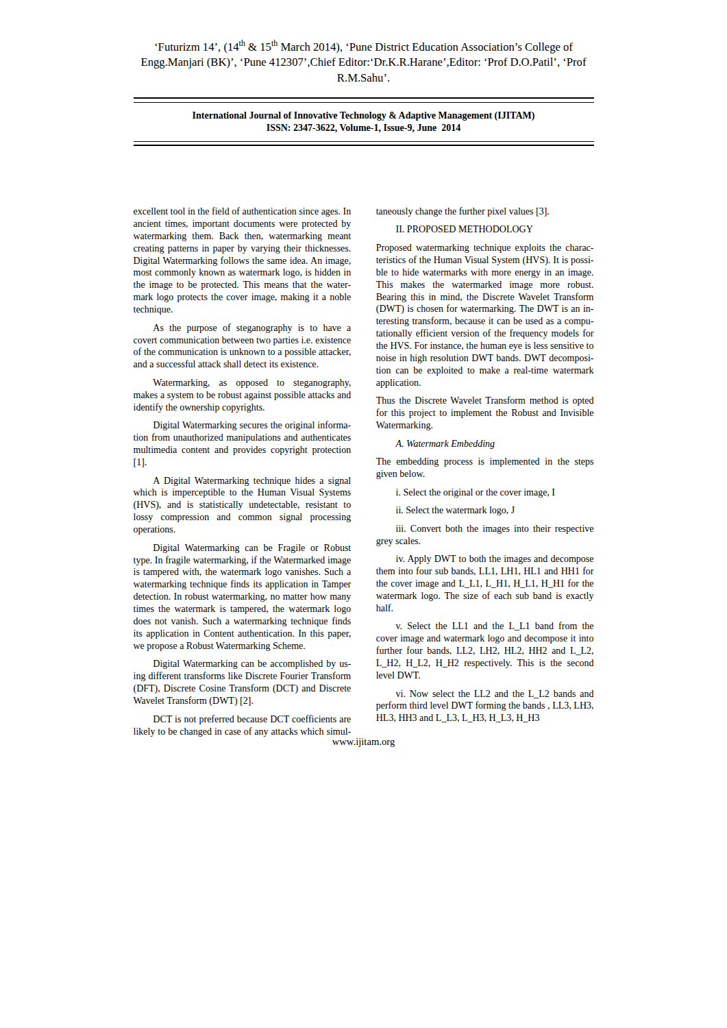‘Futurizm 14’, (14th & 15th March 2014), ‘Pune District Education Association’s College of Engg.Manjari (BK)’, ‘Pune 412307’,Chief Editor:‘Dr.K.R.Harane’,Editor: ‘Prof D.O.Patil’, ‘Prof R.M.Sahu’.
International Journal of Innovative Technology & Adaptive Management (IJITAM)
ISSN: 2347-3622, Volume-1, Issue-9, June 2014
excellent tool in the field of authentication since ages. In ancient times, important documents were protected by watermarking them. Back then, watermarking meant creating patterns in paper by varying their thicknesses. Digital Watermarking follows the same idea. An image, most commonly known as watermark logo, is hidden in the image to be protected. This means that the watermark logo protects the cover image, making it a noble technique.
As the purpose of steganography is to have a covert communication between two parties i.e. existence of the communication is unknown to a possible attacker, and a successful attack shall detect its existence.
Watermarking, as opposed to steganography, makes a system to be robust against possible attacks and identify the ownership copyrights.
Digital Watermarking secures the original information from unauthorized manipulations and authenticates multimedia content and provides copyright protection [1].
A Digital Watermarking technique hides a signal which is imperceptible to the Human Visual Systems (HVS), and is statistically undetectable, resistant to lossy compression and common signal processing operations.
Digital Watermarking can be Fragile or Robust type. In fragile watermarking, if the Watermarked image is tampered with, the watermark logo vanishes. Such a watermarking technique finds its application in Tamper detection. In robust watermarking, no matter how many times the watermark is tampered, the watermark logo does not vanish. Such a watermarking technique finds its application in Content authentication. In this paper, we propose a Robust Watermarking Scheme.
Digital Watermarking can be accomplished by using different transforms like Discrete Fourier Transform (DFT), Discrete Cosine Transform (DCT) and Discrete Wavelet Transform (DWT) [2].
DCT is not preferred because DCT coefficients are likely to be changed in case of any attacks which simultaneously change the further pixel values [3].
II. PROPOSED METHODOLOGY
Proposed watermarking technique exploits the characteristics of the Human Visual System (HVS). It is possible to hide watermarks with more energy in an image. This makes the watermarked image more robust. Bearing this in mind, the Discrete Wavelet Transform (DWT) is chosen for watermarking. The DWT is an interesting transform, because it can be used as a computationally efficient version of the frequency models for the HVS. For instance, the human eye is less sensitive to noise in high resolution DWT bands. DWT decomposition can be exploited to make a real-time watermark application.
Thus the Discrete Wavelet Transform method is opted for this project to implement the Robust and Invisible Watermarking.
A. Watermark Embedding
The embedding process is implemented in the steps given below.
i. Select the original or the cover image, I
ii. Select the watermark logo, J
iii. Convert both the images into their respective grey scales.
iv. Apply DWT to both the images and decompose them into four sub bands, LL1, LH1, HL1 and HH1 for the cover image and L_L1, L_H1, H_L1, H_H1 for the watermark logo. The size of each sub band is exactly half.
v. Select the LL1 and the L_L1 band from the cover image and watermark logo and decompose it into further four bands, LL2, LH2, HL2, HH2 and L_L2, L_H2, H_L2, H_H2 respectively. This is the second level DWT.
vi. Now select the LL2 and the L_L2 bands and perform third level DWT forming the bands , LL3, LH3, HL3, HH3 and L_L3, L_H3, H_L3, H_H3
www.ijitam.org